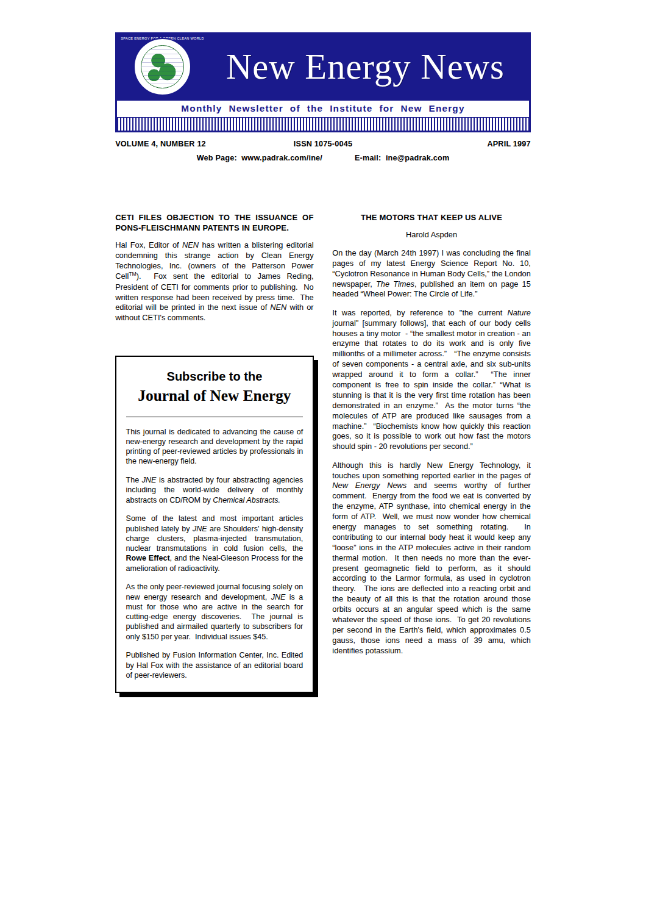SPACE ENERGY FOR A GREEN CLEAN WORLD
New Energy News
Monthly Newsletter of the Institute for New Energy
VOLUME 4, NUMBER 12
ISSN 1075-0045
APRIL 1997
Web Page: www.padrak.com/ine/ E-mail: ine@padrak.com
CETI FILES OBJECTION TO THE ISSUANCE OF PONS-FLEISCHMANN PATENTS IN EUROPE.
Hal Fox, Editor of NEN has written a blistering editorial condemning this strange action by Clean Energy Technologies, Inc. (owners of the Patterson Power CellTM). Fox sent the editorial to James Reding, President of CETI for comments prior to publishing. No written response had been received by press time. The editorial will be printed in the next issue of NEN with or without CETI's comments.
Subscribe to the
Journal of New Energy
This journal is dedicated to advancing the cause of new-energy research and development by the rapid printing of peer-reviewed articles by professionals in the new-energy field.
The JNE is abstracted by four abstracting agencies including the world-wide delivery of monthly abstracts on CD/ROM by Chemical Abstracts.
Some of the latest and most important articles published lately by JNE are Shoulders' high-density charge clusters, plasma-injected transmutation, nuclear transmutations in cold fusion cells, the Rowe Effect, and the Neal-Gleeson Process for the amelioration of radioactivity.
As the only peer-reviewed journal focusing solely on new energy research and development, JNE is a must for those who are active in the search for cutting-edge energy discoveries. The journal is published and airmailed quarterly to subscribers for only $150 per year. Individual issues $45.
Published by Fusion Information Center, Inc. Edited by Hal Fox with the assistance of an editorial board of peer-reviewers.
THE MOTORS THAT KEEP US ALIVE
Harold Aspden
On the day (March 24th 1997) I was concluding the final pages of my latest Energy Science Report No. 10, “Cyclotron Resonance in Human Body Cells,” the London newspaper, The Times, published an item on page 15 headed “Wheel Power: The Circle of Life.”
It was reported, by reference to "the current Nature journal" [summary follows], that each of our body cells houses a tiny motor - “the smallest motor in creation - an enzyme that rotates to do its work and is only five millionths of a millimeter across.” “The enzyme consists of seven components - a central axle, and six sub-units wrapped around it to form a collar.” “The inner component is free to spin inside the collar.” “What is stunning is that it is the very first time rotation has been demonstrated in an enzyme.” As the motor turns “the molecules of ATP are produced like sausages from a machine.” “Biochemists know how quickly this reaction goes, so it is possible to work out how fast the motors should spin - 20 revolutions per second.”
Although this is hardly New Energy Technology, it touches upon something reported earlier in the pages of New Energy News and seems worthy of further comment. Energy from the food we eat is converted by the enzyme, ATP synthase, into chemical energy in the form of ATP. Well, we must now wonder how chemical energy manages to set something rotating. In contributing to our internal body heat it would keep any “loose” ions in the ATP molecules active in their random thermal motion. It then needs no more than the ever-present geomagnetic field to perform, as it should according to the Larmor formula, as used in cyclotron theory. The ions are deflected into a reacting orbit and the beauty of all this is that the rotation around those orbits occurs at an angular speed which is the same whatever the speed of those ions. To get 20 revolutions per second in the Earth's field, which approximates 0.5 gauss, those ions need a mass of 39 amu, which identifies potassium.